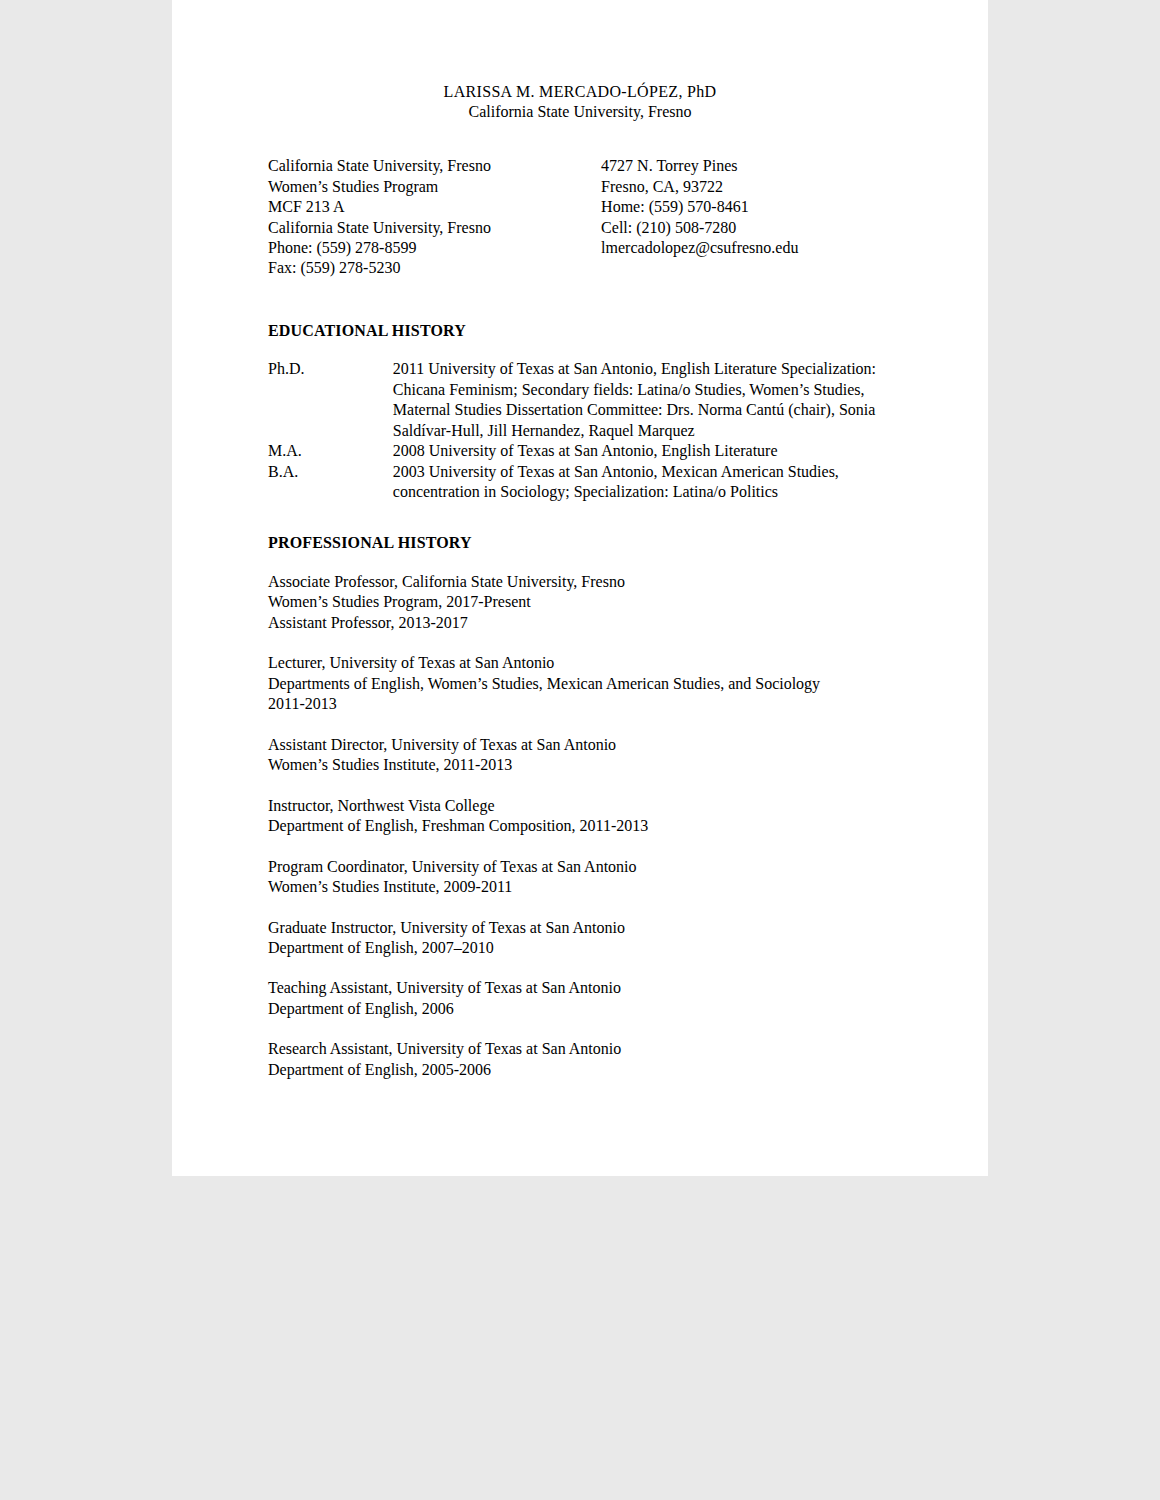LARISSA M. MERCADO-LÓPEZ, PhD
California State University, Fresno
California State University, Fresno
Women’s Studies Program
MCF 213 A
California State University, Fresno
Phone: (559) 278-8599
Fax: (559) 278-5230
4727 N. Torrey Pines
Fresno, CA, 93722
Home: (559) 570-8461
Cell: (210) 508-7280
lmercadolopez@csufresno.edu
Educational History
Ph.D.
2011 University of Texas at San Antonio, English Literature Specialization: Chicana Feminism; Secondary fields: Latina/o Studies, Women’s Studies, Maternal Studies Dissertation Committee: Drs. Norma Cantú (chair), Sonia Saldívar-Hull, Jill Hernandez, Raquel Marquez
M.A.
2008 University of Texas at San Antonio, English Literature
B.A.
2003 University of Texas at San Antonio, Mexican American Studies, concentration in Sociology; Specialization: Latina/o Politics
Professional History
Associate Professor, California State University, Fresno
Women’s Studies Program, 2017-Present
Assistant Professor, 2013-2017
Lecturer, University of Texas at San Antonio
Departments of English, Women’s Studies, Mexican American Studies, and Sociology
2011-2013
Assistant Director, University of Texas at San Antonio
Women’s Studies Institute, 2011-2013
Instructor, Northwest Vista College
Department of English, Freshman Composition, 2011-2013
Program Coordinator, University of Texas at San Antonio
Women’s Studies Institute, 2009-2011
Graduate Instructor, University of Texas at San Antonio
Department of English, 2007–2010
Teaching Assistant, University of Texas at San Antonio
Department of English, 2006
Research Assistant, University of Texas at San Antonio
Department of English, 2005-2006